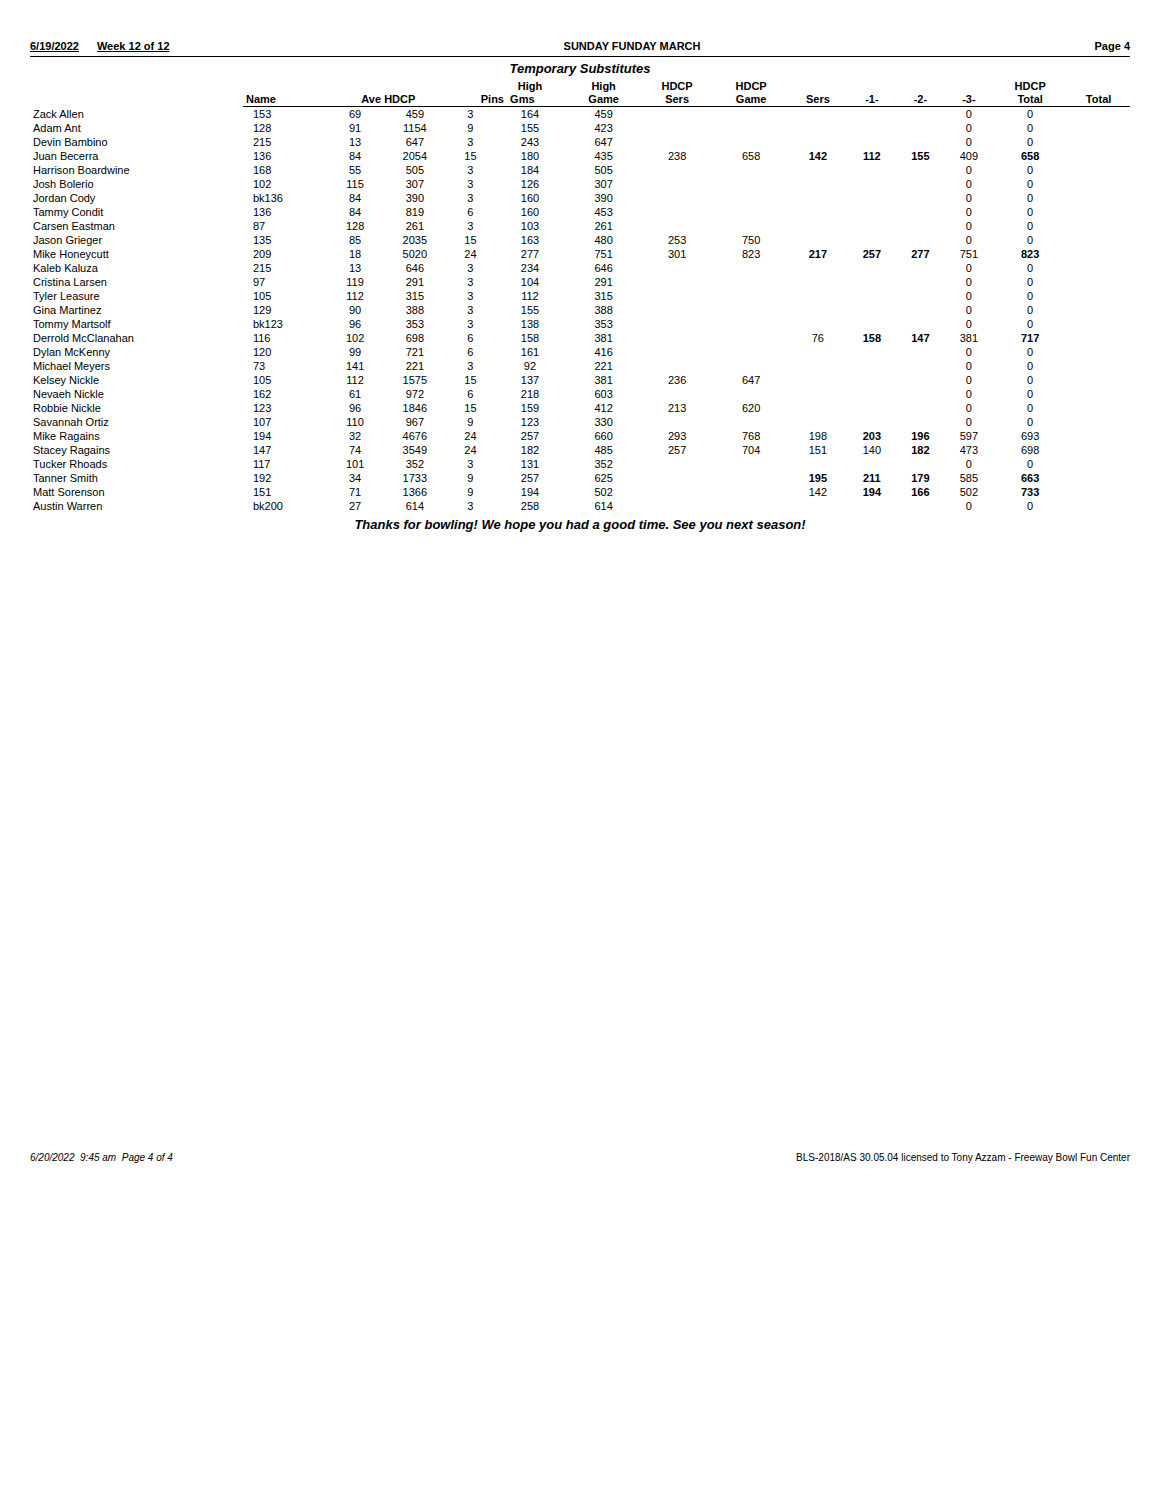6/19/2022 Week 12 of 12
SUNDAY FUNDAY MARCH
Page 4
Temporary Substitutes
| | | | High | High | HDCP | HDCP | | | HDCP |
| --- | --- | --- | --- | --- | --- | --- | --- | --- | --- |
| Name | Ave HDCP | Pins Gms | Game | Sers | Game | Sers | -1- | -2- | -3- | Total | Total |
| Zack Allen | 153 | 69 | 459 | 3 | 164 | 459 | | | | | | 0 | 0 |
| Adam Ant | 128 | 91 | 1154 | 9 | 155 | 423 | | | | | | 0 | 0 |
| Devin Bambino | 215 | 13 | 647 | 3 | 243 | 647 | | | | | | 0 | 0 |
| Juan Becerra | 136 | 84 | 2054 | 15 | 180 | 435 | 238 | 658 | 142 | 112 | 155 | 409 | 658 |
| Harrison Boardwine | 168 | 55 | 505 | 3 | 184 | 505 | | | | | | 0 | 0 |
| Josh Bolerio | 102 | 115 | 307 | 3 | 126 | 307 | | | | | | 0 | 0 |
| Jordan Cody | bk136 | 84 | 390 | 3 | 160 | 390 | | | | | | 0 | 0 |
| Tammy Condit | 136 | 84 | 819 | 6 | 160 | 453 | | | | | | 0 | 0 |
| Carsen Eastman | 87 | 128 | 261 | 3 | 103 | 261 | | | | | | 0 | 0 |
| Jason Grieger | 135 | 85 | 2035 | 15 | 163 | 480 | 253 | 750 | | | | 0 | 0 |
| Mike Honeycutt | 209 | 18 | 5020 | 24 | 277 | 751 | 301 | 823 | 217 | 257 | 277 | 751 | 823 |
| Kaleb Kaluza | 215 | 13 | 646 | 3 | 234 | 646 | | | | | | 0 | 0 |
| Cristina Larsen | 97 | 119 | 291 | 3 | 104 | 291 | | | | | | 0 | 0 |
| Tyler Leasure | 105 | 112 | 315 | 3 | 112 | 315 | | | | | | 0 | 0 |
| Gina Martinez | 129 | 90 | 388 | 3 | 155 | 388 | | | | | | 0 | 0 |
| Tommy Martsolf | bk123 | 96 | 353 | 3 | 138 | 353 | | | | | | 0 | 0 |
| Derrold McClanahan | 116 | 102 | 698 | 6 | 158 | 381 | | | 76 | 158 | 147 | 381 | 717 |
| Dylan McKenny | 120 | 99 | 721 | 6 | 161 | 416 | | | | | | 0 | 0 |
| Michael Meyers | 73 | 141 | 221 | 3 | 92 | 221 | | | | | | 0 | 0 |
| Kelsey Nickle | 105 | 112 | 1575 | 15 | 137 | 381 | 236 | 647 | | | | 0 | 0 |
| Nevaeh Nickle | 162 | 61 | 972 | 6 | 218 | 603 | | | | | | 0 | 0 |
| Robbie Nickle | 123 | 96 | 1846 | 15 | 159 | 412 | 213 | 620 | | | | 0 | 0 |
| Savannah Ortiz | 107 | 110 | 967 | 9 | 123 | 330 | | | | | | 0 | 0 |
| Mike Ragains | 194 | 32 | 4676 | 24 | 257 | 660 | 293 | 768 | 198 | 203 | 196 | 597 | 693 |
| Stacey Ragains | 147 | 74 | 3549 | 24 | 182 | 485 | 257 | 704 | 151 | 140 | 182 | 473 | 698 |
| Tucker Rhoads | 117 | 101 | 352 | 3 | 131 | 352 | | | | | | 0 | 0 |
| Tanner Smith | 192 | 34 | 1733 | 9 | 257 | 625 | | | 195 | 211 | 179 | 585 | 663 |
| Matt Sorenson | 151 | 71 | 1366 | 9 | 194 | 502 | | | 142 | 194 | 166 | 502 | 733 |
| Austin Warren | bk200 | 27 | 614 | 3 | 258 | 614 | | | | | | 0 | 0 |
Thanks for bowling! We hope you had a good time. See you next season!
6/20/2022 9:45 am Page 4 of 4
BLS-2018/AS 30.05.04 licensed to Tony Azzam - Freeway Bowl Fun Center